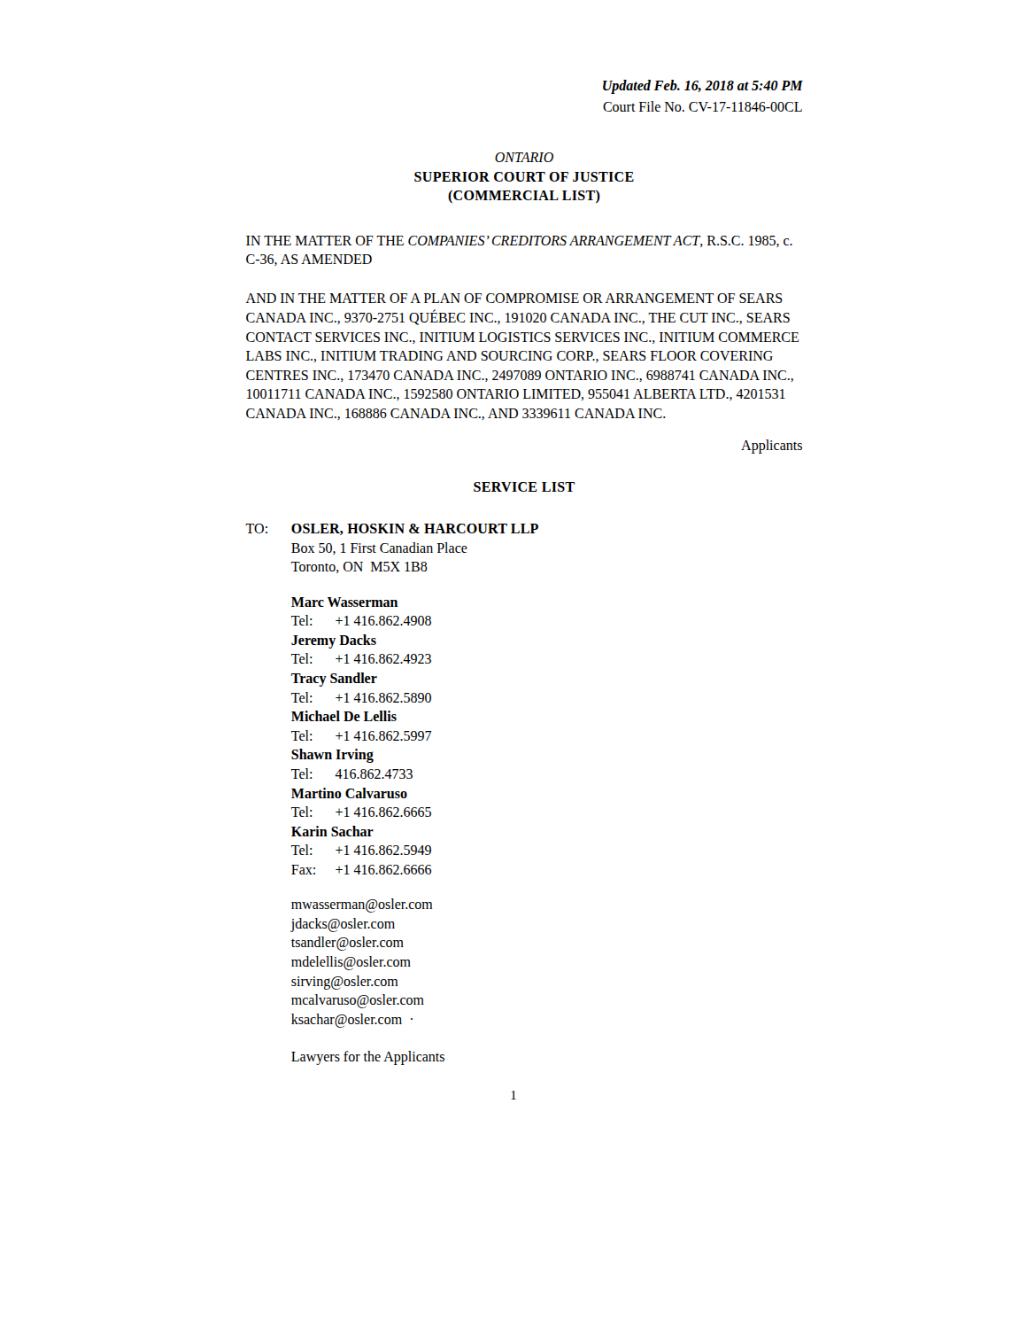Updated Feb. 16, 2018 at 5:40 PM
Court File No. CV-17-11846-00CL
ONTARIO
SUPERIOR COURT OF JUSTICE
(COMMERCIAL LIST)
IN THE MATTER OF THE COMPANIES’ CREDITORS ARRANGEMENT ACT, R.S.C. 1985, c. C-36, AS AMENDED
AND IN THE MATTER OF A PLAN OF COMPROMISE OR ARRANGEMENT OF SEARS CANADA INC., 9370-2751 QUÉBEC INC., 191020 CANADA INC., THE CUT INC., SEARS CONTACT SERVICES INC., INITIUM LOGISTICS SERVICES INC., INITIUM COMMERCE LABS INC., INITIUM TRADING AND SOURCING CORP., SEARS FLOOR COVERING CENTRES INC., 173470 CANADA INC., 2497089 ONTARIO INC., 6988741 CANADA INC., 10011711 CANADA INC., 1592580 ONTARIO LIMITED, 955041 ALBERTA LTD., 4201531 CANADA INC., 168886 CANADA INC., AND 3339611 CANADA INC.
Applicants
SERVICE LIST
TO:
OSLER, HOSKIN & HARCOURT LLP
Box 50, 1 First Canadian Place
Toronto, ON M5X 1B8
Marc Wasserman
Tel:+1 416.862.4908
Jeremy Dacks
Tel:+1 416.862.4923
Tracy Sandler
Tel:+1 416.862.5890
Michael De Lellis
Tel:+1 416.862.5997
Shawn Irving
Tel: 416.862.4733
Martino Calvaruso
Tel:+1 416.862.6665
Karin Sachar
Tel:+1 416.862.5949
Fax:+1 416.862.6666
mwasserman@osler.com
jdacks@osler.com
tsandler@osler.com
mdelellis@osler.com
sirving@osler.com
mcalvaruso@osler.com
ksachar@osler.com ·
Lawyers for the Applicants
1